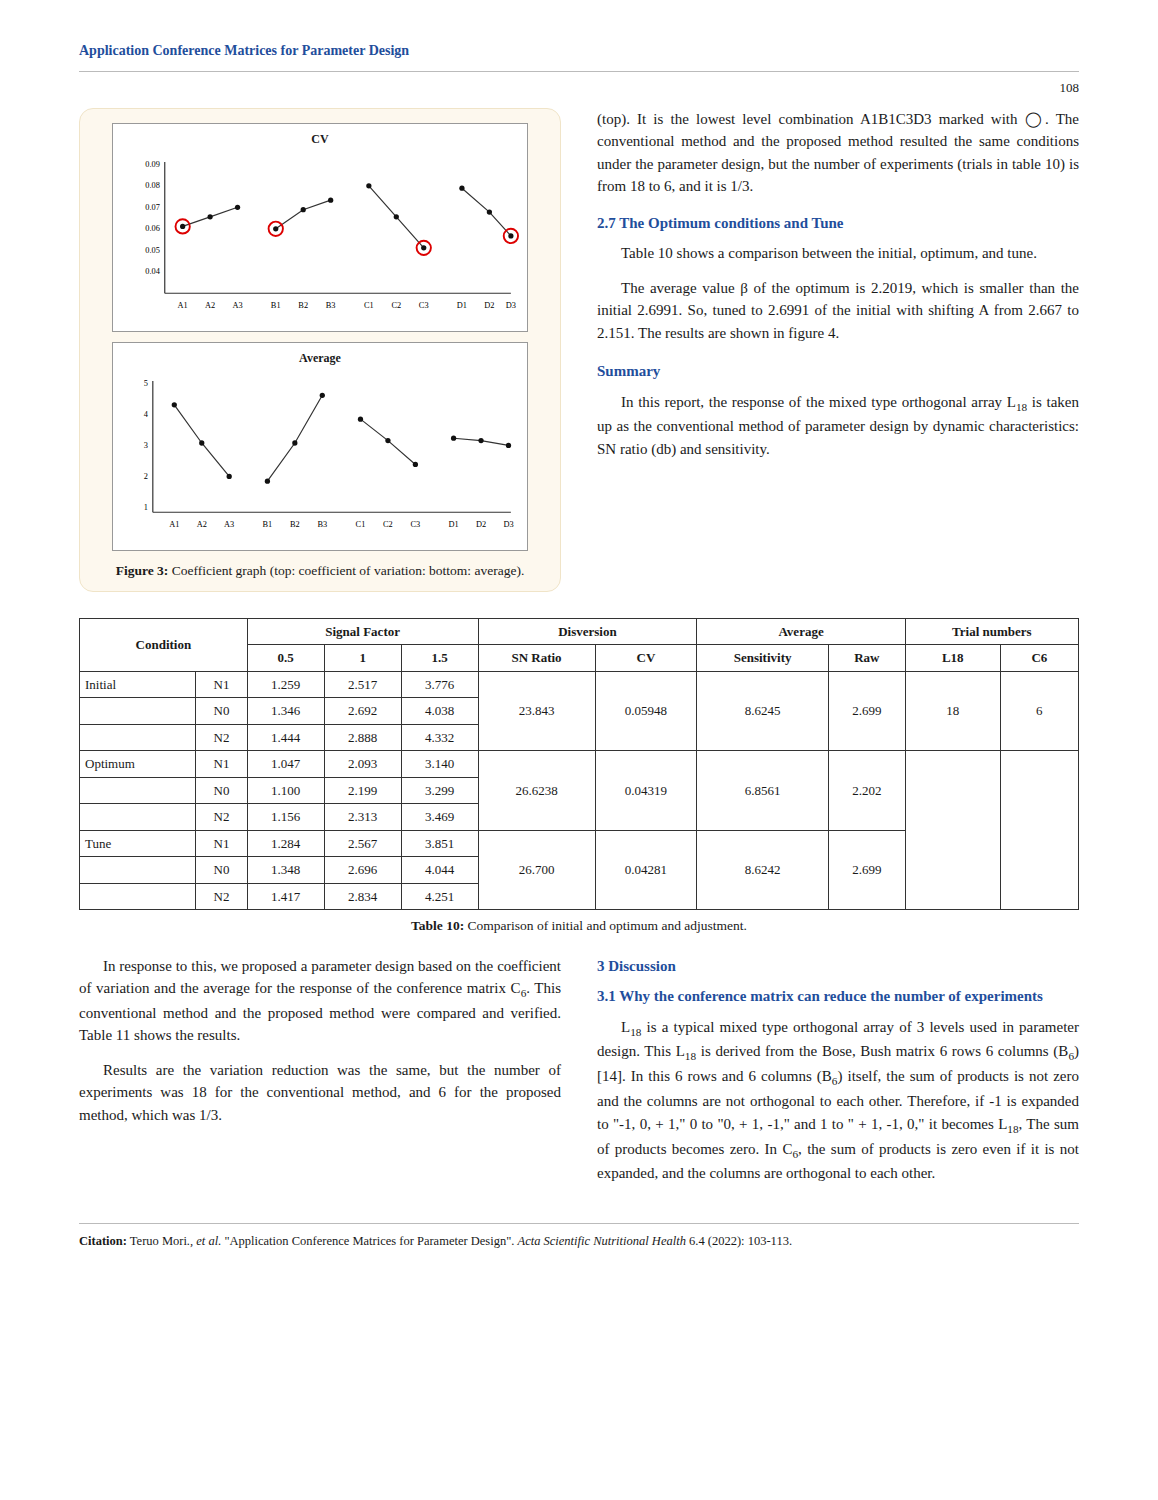Application Conference Matrices for Parameter Design
108
CV
0.09 0.08 0.07 0.06 0.05 0.04 A1 A2 A3 B1 B2 B3 C1 C2 C3 D1 D2 D3
Average
5 4 3 2 1 A1 A2 A3 B1 B2 B3 C1 C2 C3 D1 D2 D3
Figure 3: Coefficient graph (top: coefficient of variation: bottom: average).
(top). It is the lowest level combination A1B1C3D3 marked with ◯. The conventional method and the proposed method resulted the same conditions under the parameter design, but the number of experiments (trials in table 10) is from 18 to 6, and it is 1/3.
2.7 The Optimum conditions and Tune
Table 10 shows a comparison between the initial, optimum, and tune.
The average value β of the optimum is 2.2019, which is smaller than the initial 2.6991. So, tuned to 2.6991 of the initial with shifting A from 2.667 to 2.151. The results are shown in figure 4.
Summary
In this report, the response of the mixed type orthogonal array L18 is taken up as the conventional method of parameter design by dynamic characteristics: SN ratio (db) and sensitivity.
| Condition | Signal Factor | Disversion | Average | Trial numbers |
| --- | --- | --- | --- | --- |
| 0.5 | 1 | 1.5 | SN Ratio | CV | Sensitivity | Raw | L18 | C6 |
| Initial | N1 | 1.259 | 2.517 | 3.776 | 23.843 | 0.05948 | 8.6245 | 2.699 | 18 | 6 |
| | N0 | 1.346 | 2.692 | 4.038 |
| | N2 | 1.444 | 2.888 | 4.332 |
| Optimum | N1 | 1.047 | 2.093 | 3.140 | 26.6238 | 0.04319 | 6.8561 | 2.202 | | |
| | N0 | 1.100 | 2.199 | 3.299 |
| | N2 | 1.156 | 2.313 | 3.469 |
| Tune | N1 | 1.284 | 2.567 | 3.851 | 26.700 | 0.04281 | 8.6242 | 2.699 |
| | N0 | 1.348 | 2.696 | 4.044 |
| | N2 | 1.417 | 2.834 | 4.251 |
Table 10: Comparison of initial and optimum and adjustment.
In response to this, we proposed a parameter design based on the coefficient of variation and the average for the response of the conference matrix C6. This conventional method and the proposed method were compared and verified. Table 11 shows the results.
Results are the variation reduction was the same, but the number of experiments was 18 for the conventional method, and 6 for the proposed method, which was 1/3.
3 Discussion
3.1 Why the conference matrix can reduce the number of experiments
L18 is a typical mixed type orthogonal array of 3 levels used in parameter design. This L18 is derived from the Bose, Bush matrix 6 rows 6 columns (B6) [14]. In this 6 rows and 6 columns (B6) itself, the sum of products is not zero and the columns are not orthogonal to each other. Therefore, if -1 is expanded to "-1, 0, + 1," 0 to "0, + 1, -1," and 1 to " + 1, -1, 0," it becomes L18, The sum of products becomes zero. In C6, the sum of products is zero even if it is not expanded, and the columns are orthogonal to each other.
Citation: Teruo Mori., et al. "Application Conference Matrices for Parameter Design". Acta Scientific Nutritional Health 6.4 (2022): 103-113.